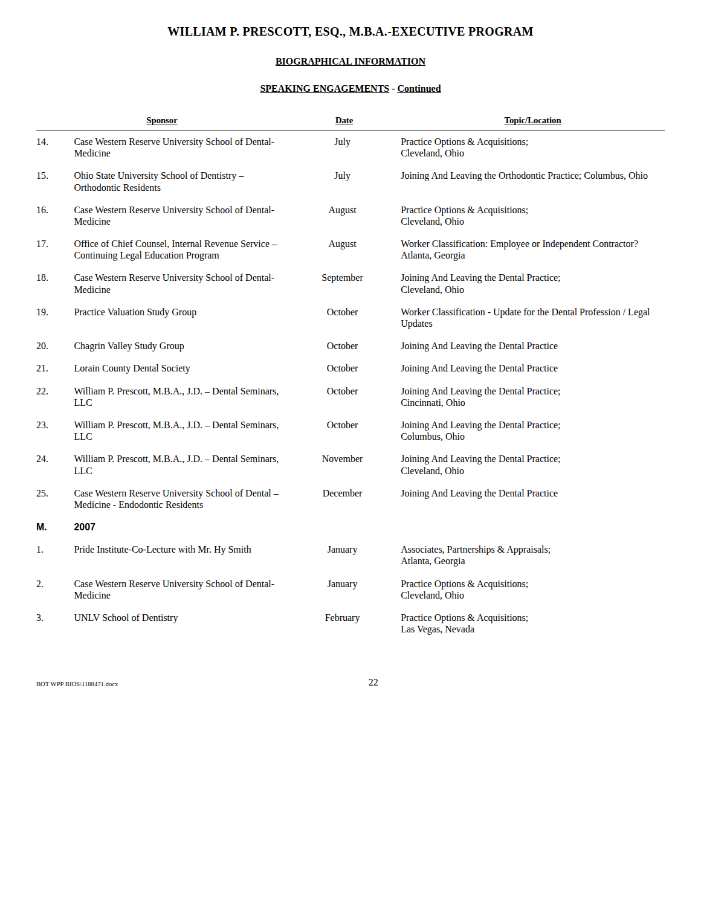WILLIAM P. PRESCOTT, ESQ., M.B.A.-EXECUTIVE PROGRAM
BIOGRAPHICAL INFORMATION
SPEAKING ENGAGEMENTS - Continued
| Sponsor | Date | Topic/Location |
| --- | --- | --- |
| 14. | Case Western Reserve University School of Dental-Medicine | July | Practice Options & Acquisitions; Cleveland, Ohio |
| 15. | Ohio State University School of Dentistry – Orthodontic Residents | July | Joining And Leaving the Orthodontic Practice; Columbus, Ohio |
| 16. | Case Western Reserve University School of Dental-Medicine | August | Practice Options & Acquisitions; Cleveland, Ohio |
| 17. | Office of Chief Counsel, Internal Revenue Service – Continuing Legal Education Program | August | Worker Classification: Employee or Independent Contractor? Atlanta, Georgia |
| 18. | Case Western Reserve University School of Dental-Medicine | September | Joining And Leaving the Dental Practice; Cleveland, Ohio |
| 19. | Practice Valuation Study Group | October | Worker Classification - Update for the Dental Profession / Legal Updates |
| 20. | Chagrin Valley Study Group | October | Joining And Leaving the Dental Practice |
| 21. | Lorain County Dental Society | October | Joining And Leaving the Dental Practice |
| 22. | William P. Prescott, M.B.A., J.D. – Dental Seminars, LLC | October | Joining And Leaving the Dental Practice; Cincinnati, Ohio |
| 23. | William P. Prescott, M.B.A., J.D. – Dental Seminars, LLC | October | Joining And Leaving the Dental Practice; Columbus, Ohio |
| 24. | William P. Prescott, M.B.A., J.D. – Dental Seminars, LLC | November | Joining And Leaving the Dental Practice; Cleveland, Ohio |
| 25. | Case Western Reserve University School of Dental – Medicine - Endodontic Residents | December | Joining And Leaving the Dental Practice |
| M. | 2007 |
| 1. | Pride Institute-Co-Lecture with Mr. Hy Smith | January | Associates, Partnerships & Appraisals; Atlanta, Georgia |
| 2. | Case Western Reserve University School of Dental-Medicine | January | Practice Options & Acquisitions; Cleveland, Ohio |
| 3. | UNLV School of Dentistry | February | Practice Options & Acquisitions; Las Vegas, Nevada |
BOT WPP BIOS\1188471.docx
22